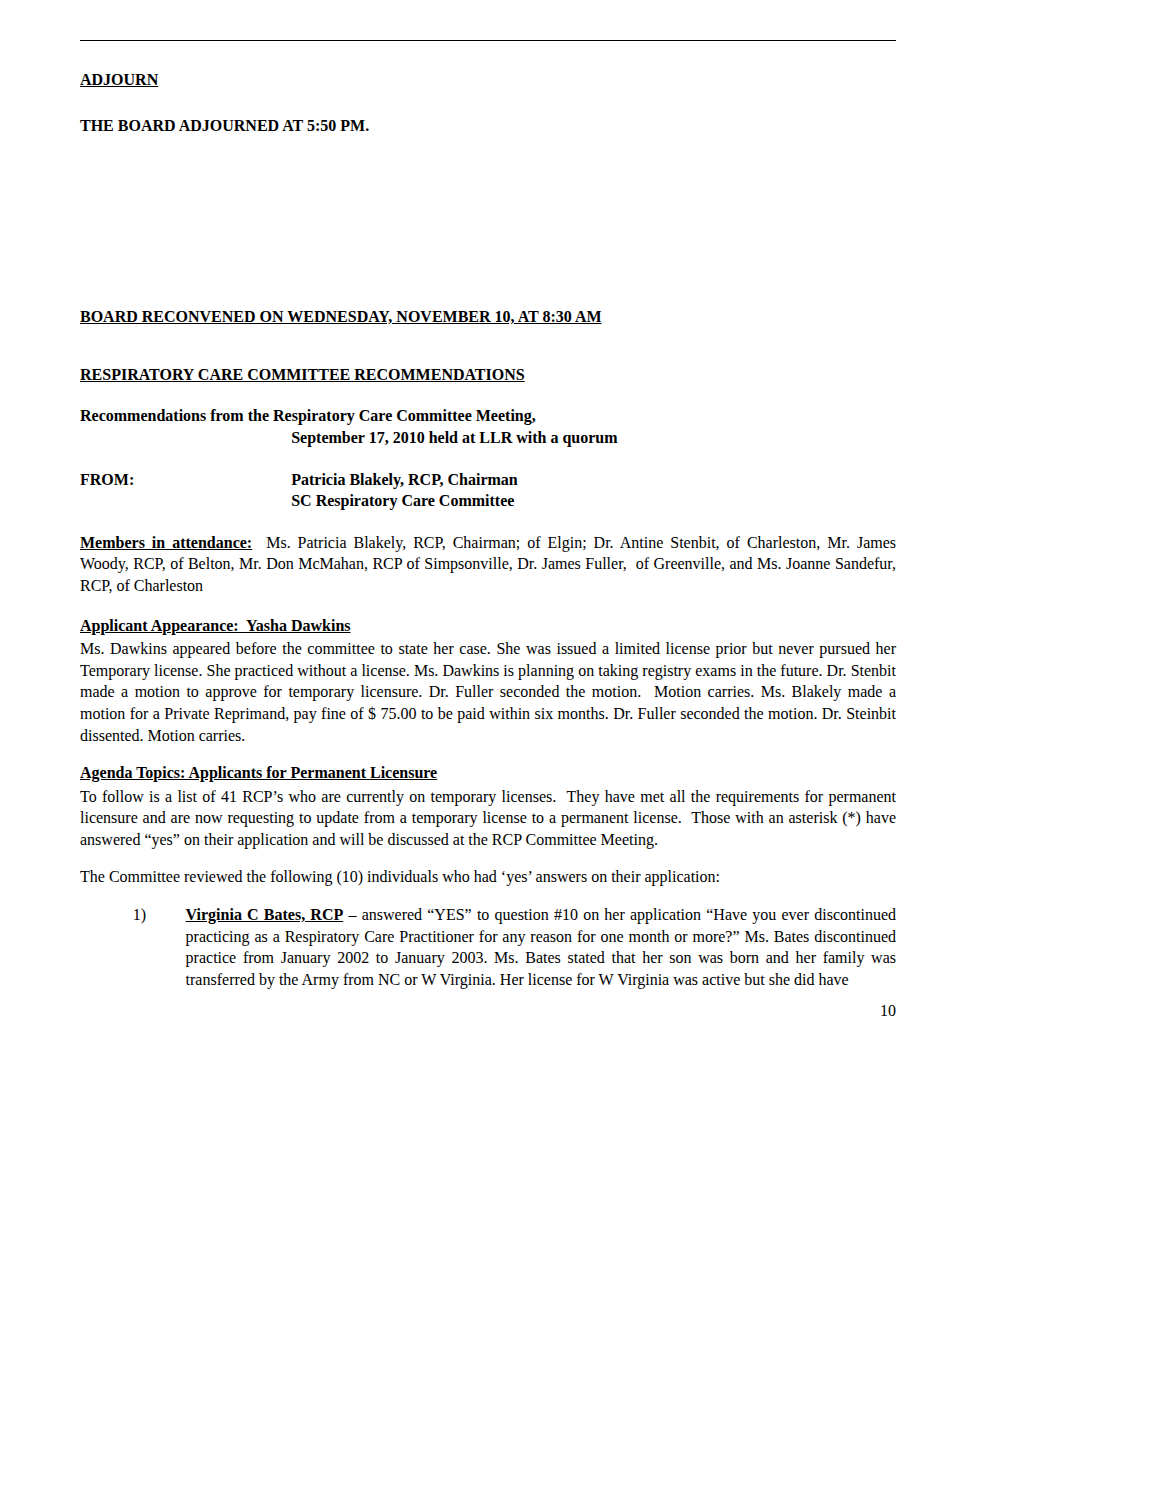ADJOURN
THE BOARD ADJOURNED AT 5:50 PM.
BOARD RECONVENED ON WEDNESDAY, NOVEMBER 10, AT 8:30 AM
RESPIRATORY CARE COMMITTEE RECOMMENDATIONS
Recommendations from the Respiratory Care Committee Meeting, September 17, 2010 held at LLR with a quorum
| FROM: | Patricia Blakely, RCP, Chairman SC Respiratory Care Committee |
Members in attendance: Ms. Patricia Blakely, RCP, Chairman; of Elgin; Dr. Antine Stenbit, of Charleston, Mr. James Woody, RCP, of Belton, Mr. Don McMahan, RCP of Simpsonville, Dr. James Fuller, of Greenville, and Ms. Joanne Sandefur, RCP, of Charleston
Applicant Appearance: Yasha Dawkins
Ms. Dawkins appeared before the committee to state her case. She was issued a limited license prior but never pursued her Temporary license. She practiced without a license. Ms. Dawkins is planning on taking registry exams in the future. Dr. Stenbit made a motion to approve for temporary licensure. Dr. Fuller seconded the motion. Motion carries. Ms. Blakely made a motion for a Private Reprimand, pay fine of $ 75.00 to be paid within six months. Dr. Fuller seconded the motion. Dr. Steinbit dissented. Motion carries.
Agenda Topics: Applicants for Permanent Licensure
To follow is a list of 41 RCP’s who are currently on temporary licenses. They have met all the requirements for permanent licensure and are now requesting to update from a temporary license to a permanent license. Those with an asterisk (*) have answered “yes” on their application and will be discussed at the RCP Committee Meeting.
The Committee reviewed the following (10) individuals who had ‘yes’ answers on their application:
Virginia C Bates, RCP – answered “YES” to question #10 on her application “Have you ever discontinued practicing as a Respiratory Care Practitioner for any reason for one month or more?” Ms. Bates discontinued practice from January 2002 to January 2003. Ms. Bates stated that her son was born and her family was transferred by the Army from NC or W Virginia. Her license for W Virginia was active but she did have
10